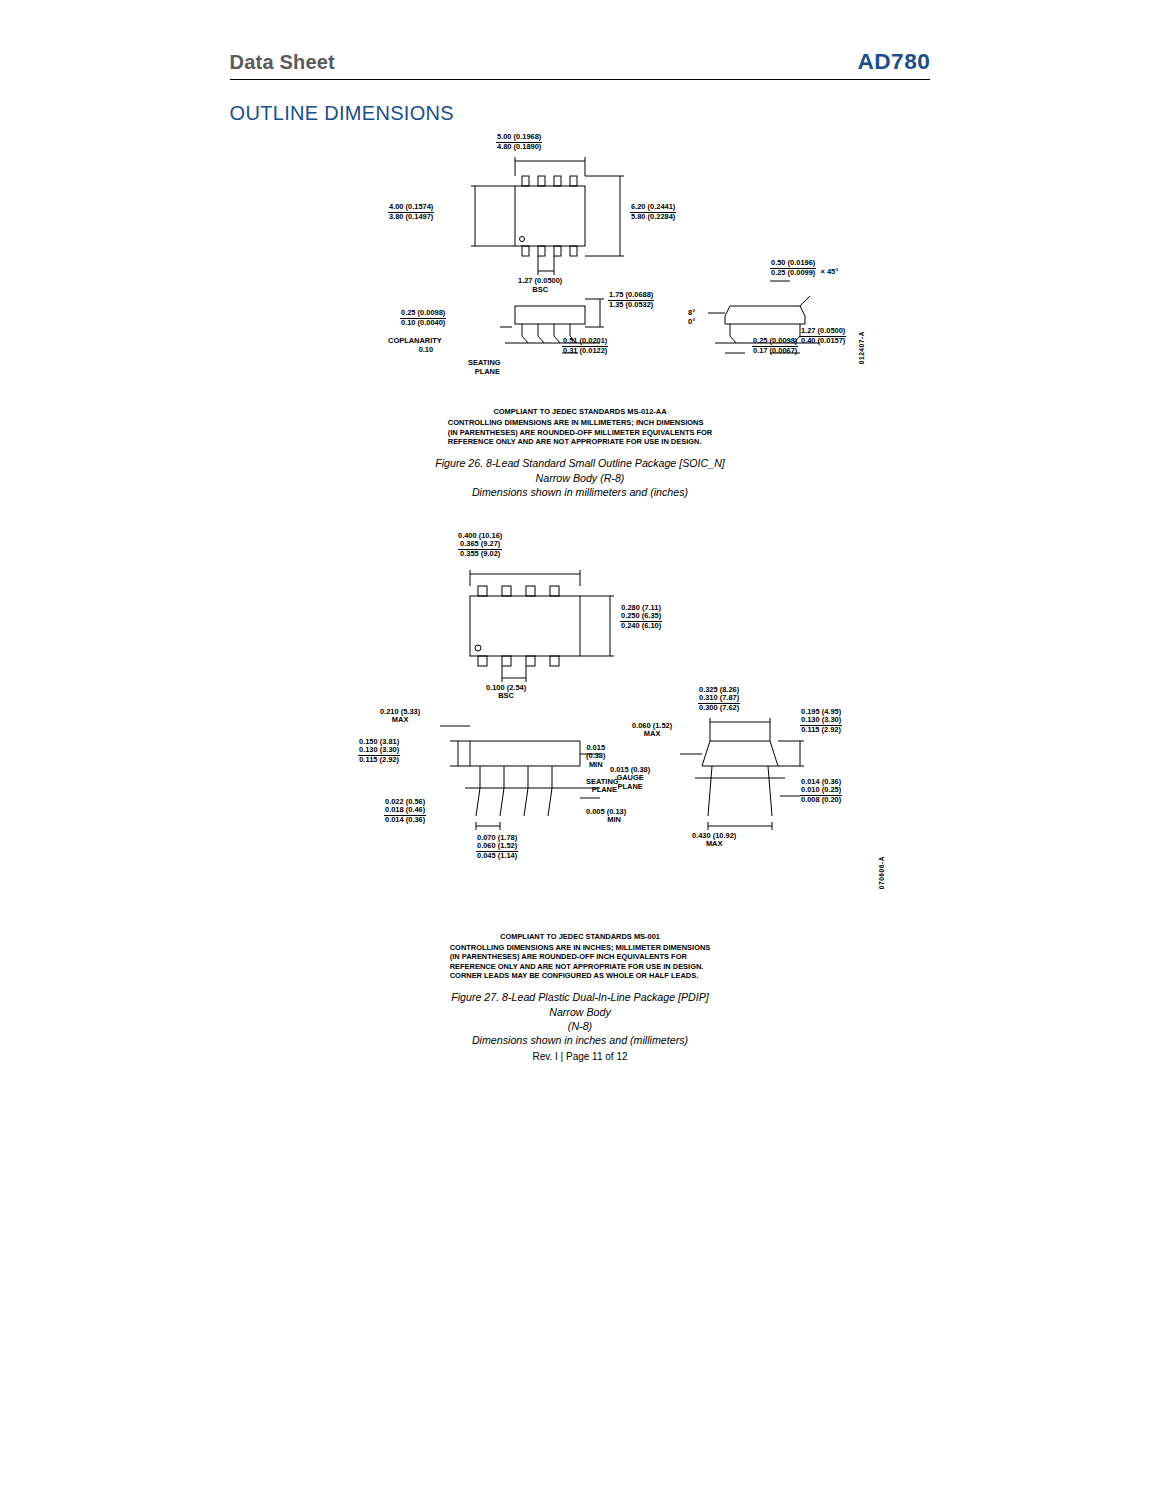Data Sheet
AD780
OUTLINE DIMENSIONS
5.00 (0.1968) 4.80 (0.1890)
4.00 (0.1574) 3.80 (0.1497)
6.20 (0.2441) 5.80 (0.2284)
1.27 (0.0500)
BSC
1.75 (0.0688) 1.35 (0.0532)
0.25 (0.0098) 0.10 (0.0040)
COPLANARITY
0.10
SEATING
PLANE
0.51 (0.0201) 0.31 (0.0122)
8°
0°
0.25 (0.0098) 0.17 (0.0067)
0.50 (0.0196) 0.25 (0.0099) × 45°
1.27 (0.0500) 0.40 (0.0157)
012407-A
COMPLIANT TO JEDEC STANDARDS MS-012-AA
CONTROLLING DIMENSIONS ARE IN MILLIMETERS; INCH DIMENSIONS
(IN PARENTHESES) ARE ROUNDED-OFF MILLIMETER EQUIVALENTS FOR
REFERENCE ONLY AND ARE NOT APPROPRIATE FOR USE IN DESIGN.
Figure 26. 8-Lead Standard Small Outline Package [SOIC_N]
Narrow Body (R-8)
Dimensions shown in millimeters and (inches)
0.400 (10.16) 0.365 (9.27) 0.355 (9.02)
0.280 (7.11) 0.250 (6.35) 0.240 (6.10)
0.100 (2.54)
BSC
0.210 (5.33)
MAX
0.150 (3.81) 0.130 (3.30) 0.115 (2.92)
0.022 (0.56) 0.018 (0.46) 0.014 (0.36)
0.070 (1.78) 0.060 (1.52) 0.045 (1.14)
0.015
(0.38)
MIN
SEATING
PLANE
0.005 (0.13)
MIN
0.325 (8.26) 0.310 (7.87) 0.300 (7.62)
0.060 (1.52)
MAX
0.015 (0.38)
GAUGE
PLANE
0.195 (4.95) 0.130 (3.30) 0.115 (2.92)
0.014 (0.36) 0.010 (0.25) 0.008 (0.20)
0.430 (10.92)
MAX
070606-A
COMPLIANT TO JEDEC STANDARDS MS-001
CONTROLLING DIMENSIONS ARE IN INCHES; MILLIMETER DIMENSIONS
(IN PARENTHESES) ARE ROUNDED-OFF INCH EQUIVALENTS FOR
REFERENCE ONLY AND ARE NOT APPROPRIATE FOR USE IN DESIGN.
CORNER LEADS MAY BE CONFIGURED AS WHOLE OR HALF LEADS.
Figure 27. 8-Lead Plastic Dual-In-Line Package [PDIP]
Narrow Body
(N-8)
Dimensions shown in inches and (millimeters)
Rev. I | Page 11 of 12